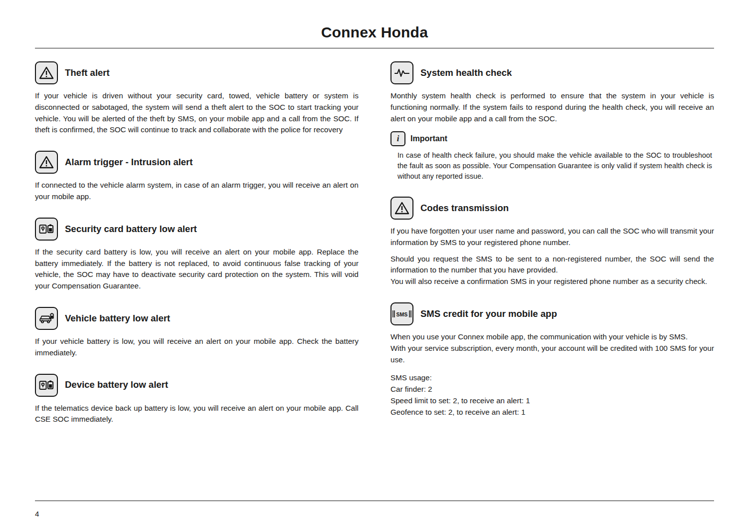Connex Honda
Theft alert
If your vehicle is driven without your security card, towed, vehicle battery or system is disconnected or sabotaged, the system will send a theft alert to the SOC to start tracking your vehicle. You will be alerted of the theft by SMS, on your mobile app and a call from the SOC. If theft is confirmed, the SOC will continue to track and collaborate with the police for recovery
Alarm trigger - Intrusion alert
If connected to the vehicle alarm system, in case of an alarm trigger, you will receive an alert on your mobile app.
Security card battery low alert
If the security card battery is low, you will receive an alert on your mobile app. Replace the battery immediately. If the battery is not replaced, to avoid continuous false tracking of your vehicle, the SOC may have to deactivate security card protection on the system. This will void your Compensation Guarantee.
Vehicle battery low alert
If your vehicle battery is low, you will receive an alert on your mobile app. Check the battery immediately.
Device battery low alert
If the telematics device back up battery is low, you will receive an alert on your mobile app. Call CSE SOC immediately.
System health check
Monthly system health check is performed to ensure that the system in your vehicle is functioning normally. If the system fails to respond during the health check, you will receive an alert on your mobile app and a call from the SOC.
i
Important
In case of health check failure, you should make the vehicle available to the SOC to troubleshoot the fault as soon as possible. Your Compensation Guarantee is only valid if system health check is without any reported issue.
Codes transmission
If you have forgotten your user name and password, you can call the SOC who will transmit your information by SMS to your registered phone number.
Should you request the SMS to be sent to a non-registered number, the SOC will send the information to the number that you have provided.
You will also receive a confirmation SMS in your registered phone number as a security check.
SMS
SMS credit for your mobile app
When you use your Connex mobile app, the communication with your vehicle is by SMS.
With your service subscription, every month, your account will be credited with 100 SMS for your use.
SMS usage:
Car finder: 2
Speed limit to set: 2, to receive an alert: 1
Geofence to set: 2, to receive an alert: 1
4